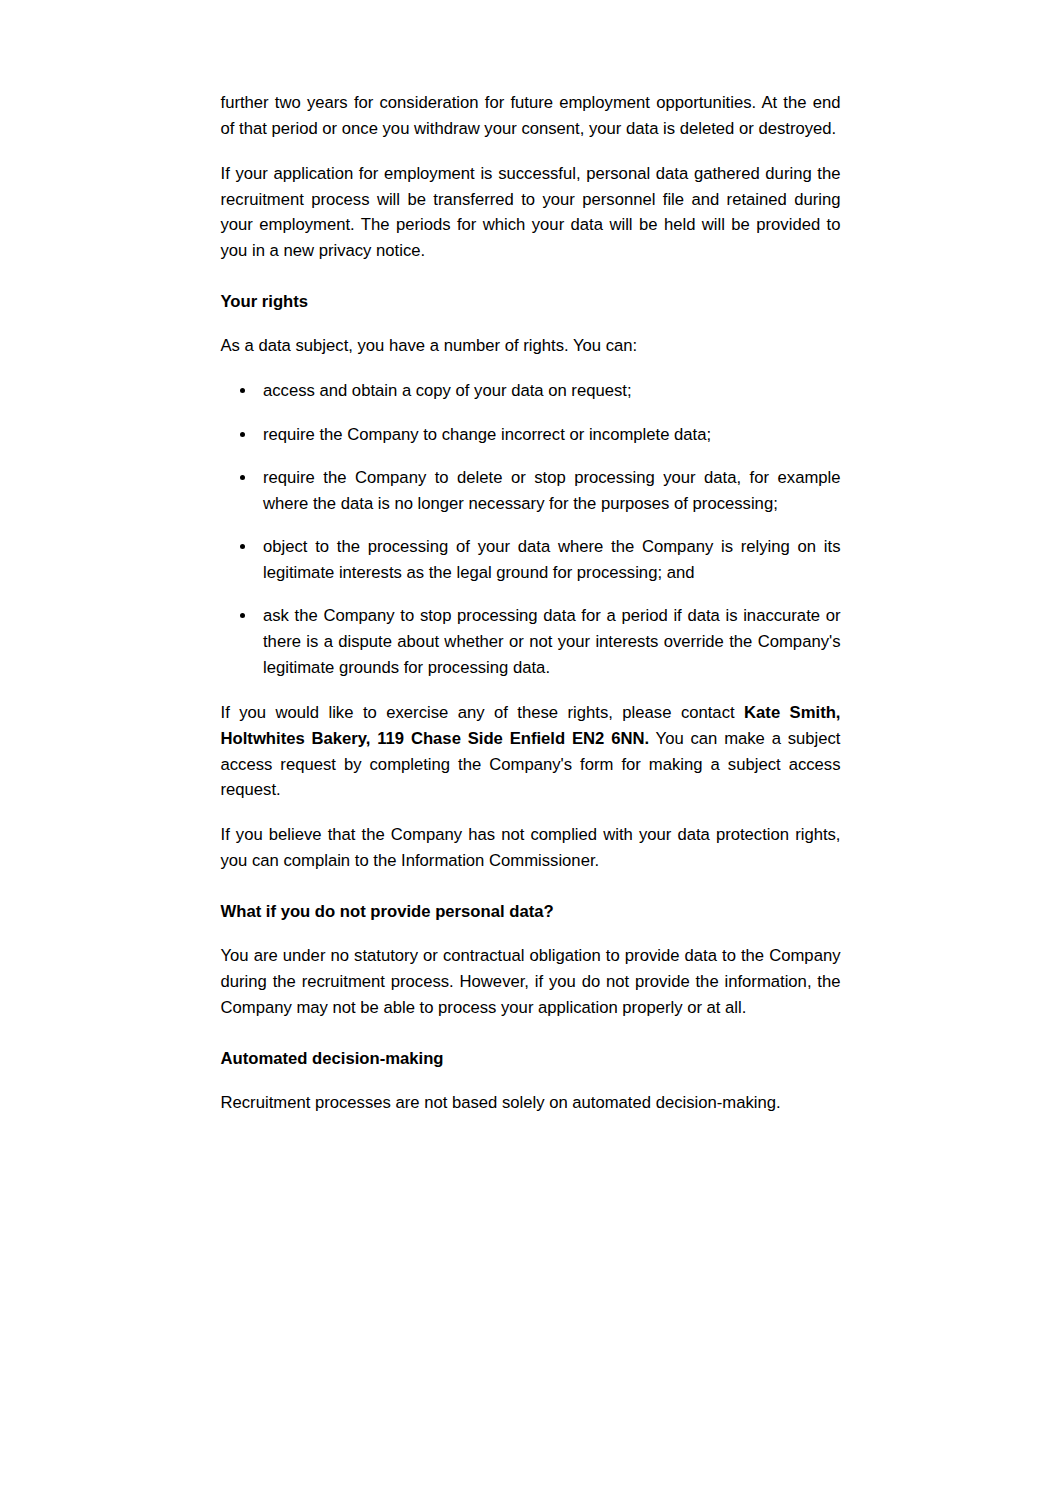further two years for consideration for future employment opportunities. At the end of that period or once you withdraw your consent, your data is deleted or destroyed.
If your application for employment is successful, personal data gathered during the recruitment process will be transferred to your personnel file and retained during your employment. The periods for which your data will be held will be provided to you in a new privacy notice.
Your rights
As a data subject, you have a number of rights. You can:
access and obtain a copy of your data on request;
require the Company to change incorrect or incomplete data;
require the Company to delete or stop processing your data, for example where the data is no longer necessary for the purposes of processing;
object to the processing of your data where the Company is relying on its legitimate interests as the legal ground for processing; and
ask the Company to stop processing data for a period if data is inaccurate or there is a dispute about whether or not your interests override the Company's legitimate grounds for processing data.
If you would like to exercise any of these rights, please contact Kate Smith, Holtwhites Bakery, 119 Chase Side Enfield EN2 6NN. You can make a subject access request by completing the Company's form for making a subject access request.
If you believe that the Company has not complied with your data protection rights, you can complain to the Information Commissioner.
What if you do not provide personal data?
You are under no statutory or contractual obligation to provide data to the Company during the recruitment process. However, if you do not provide the information, the Company may not be able to process your application properly or at all.
Automated decision-making
Recruitment processes are not based solely on automated decision-making.